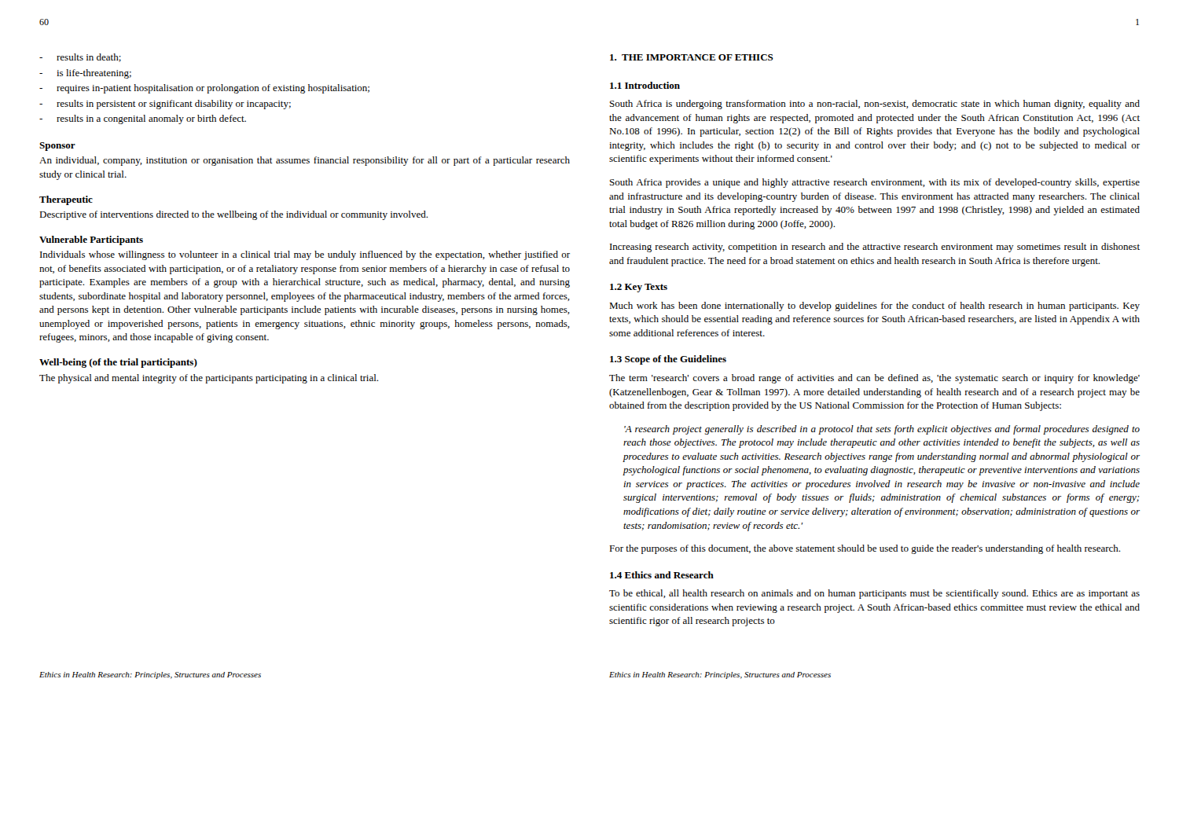60
results in death;
is life-threatening;
requires in-patient hospitalisation or prolongation of existing hospitalisation;
results in persistent or significant disability or incapacity;
results in a congenital anomaly or birth defect.
Sponsor
An individual, company, institution or organisation that assumes financial responsibility for all or part of a particular research study or clinical trial.
Therapeutic
Descriptive of interventions directed to the wellbeing of the individual or community involved.
Vulnerable Participants
Individuals whose willingness to volunteer in a clinical trial may be unduly influenced by the expectation, whether justified or not, of benefits associated with participation, or of a retaliatory response from senior members of a hierarchy in case of refusal to participate. Examples are members of a group with a hierarchical structure, such as medical, pharmacy, dental, and nursing students, subordinate hospital and laboratory personnel, employees of the pharmaceutical industry, members of the armed forces, and persons kept in detention. Other vulnerable participants include patients with incurable diseases, persons in nursing homes, unemployed or impoverished persons, patients in emergency situations, ethnic minority groups, homeless persons, nomads, refugees, minors, and those incapable of giving consent.
Well-being (of the trial participants)
The physical and mental integrity of the participants participating in a clinical trial.
Ethics in Health Research: Principles, Structures and Processes
1
1. THE IMPORTANCE OF ETHICS
1.1 Introduction
South Africa is undergoing transformation into a non-racial, non-sexist, democratic state in which human dignity, equality and the advancement of human rights are respected, promoted and protected under the South African Constitution Act, 1996 (Act No.108 of 1996). In particular, section 12(2) of the Bill of Rights provides that Everyone has the bodily and psychological integrity, which includes the right (b) to security in and control over their body; and (c) not to be subjected to medical or scientific experiments without their informed consent.'
South Africa provides a unique and highly attractive research environment, with its mix of developed-country skills, expertise and infrastructure and its developing-country burden of disease. This environment has attracted many researchers. The clinical trial industry in South Africa reportedly increased by 40% between 1997 and 1998 (Christley, 1998) and yielded an estimated total budget of R826 million during 2000 (Joffe, 2000).
Increasing research activity, competition in research and the attractive research environment may sometimes result in dishonest and fraudulent practice. The need for a broad statement on ethics and health research in South Africa is therefore urgent.
1.2 Key Texts
Much work has been done internationally to develop guidelines for the conduct of health research in human participants. Key texts, which should be essential reading and reference sources for South African-based researchers, are listed in Appendix A with some additional references of interest.
1.3 Scope of the Guidelines
The term 'research' covers a broad range of activities and can be defined as, 'the systematic search or inquiry for knowledge' (Katzenellenbogen, Gear & Tollman 1997). A more detailed understanding of health research and of a research project may be obtained from the description provided by the US National Commission for the Protection of Human Subjects:
'A research project generally is described in a protocol that sets forth explicit objectives and formal procedures designed to reach those objectives. The protocol may include therapeutic and other activities intended to benefit the subjects, as well as procedures to evaluate such activities. Research objectives range from understanding normal and abnormal physiological or psychological functions or social phenomena, to evaluating diagnostic, therapeutic or preventive interventions and variations in services or practices. The activities or procedures involved in research may be invasive or non-invasive and include surgical interventions; removal of body tissues or fluids; administration of chemical substances or forms of energy; modifications of diet; daily routine or service delivery; alteration of environment; observation; administration of questions or tests; randomisation; review of records etc.'
For the purposes of this document, the above statement should be used to guide the reader's understanding of health research.
1.4 Ethics and Research
To be ethical, all health research on animals and on human participants must be scientifically sound. Ethics are as important as scientific considerations when reviewing a research project. A South African-based ethics committee must review the ethical and scientific rigor of all research projects to
Ethics in Health Research: Principles, Structures and Processes